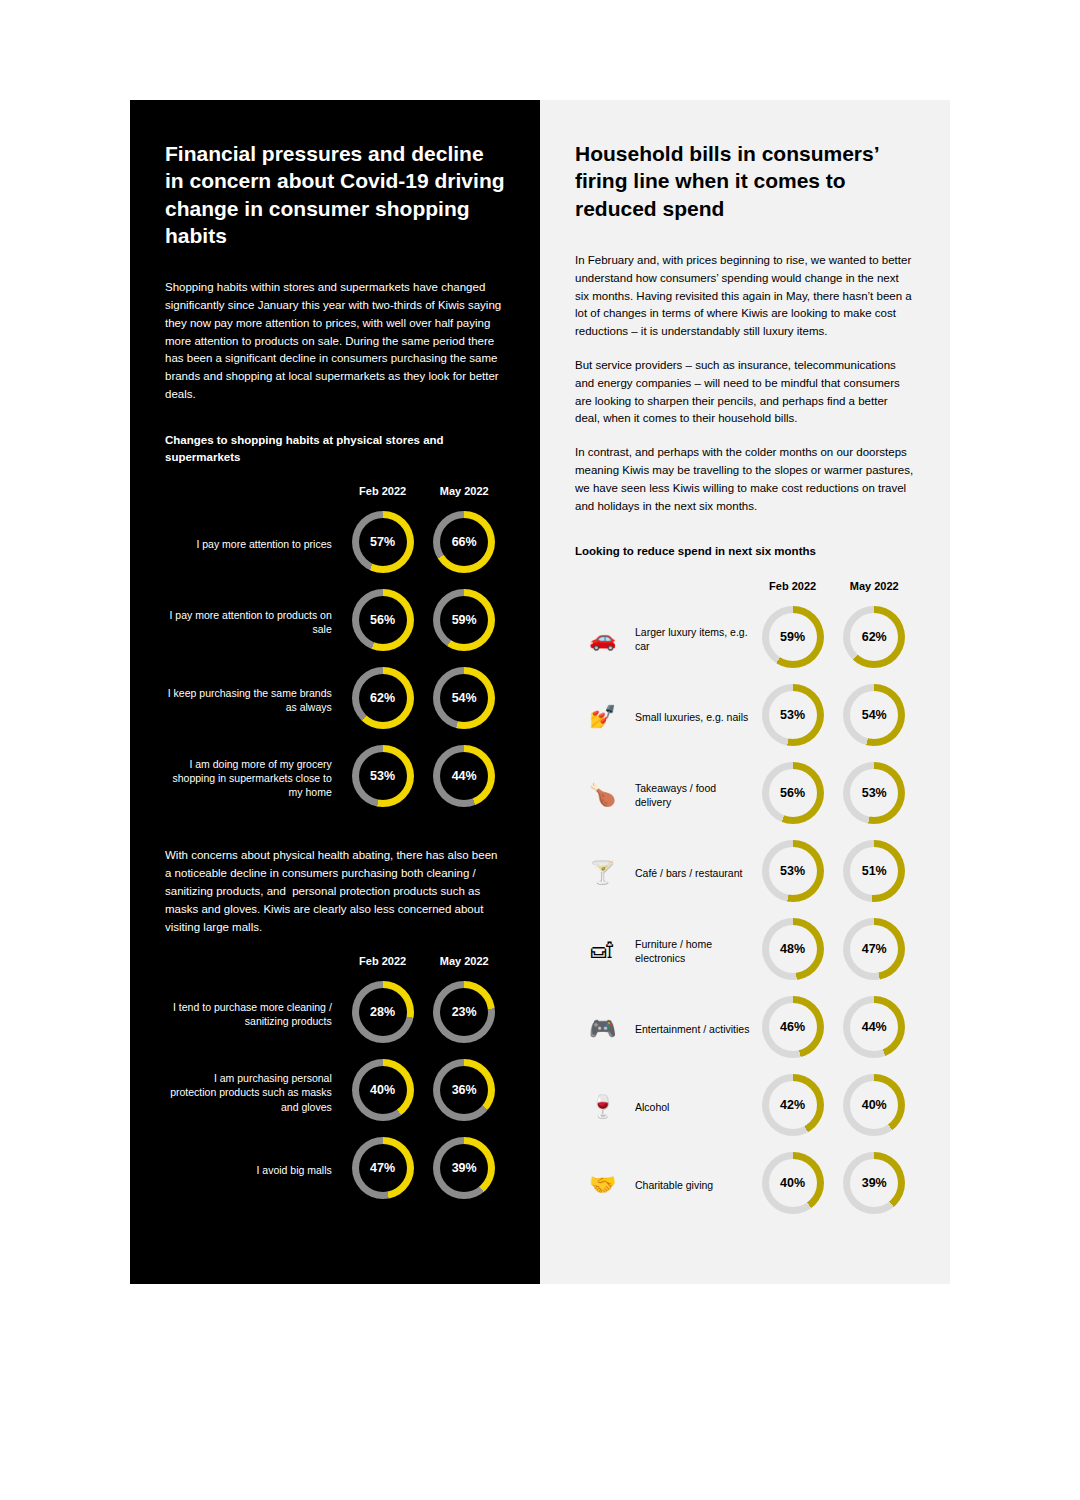Financial pressures and decline in concern about Covid-19 driving change in consumer shopping habits
Shopping habits within stores and supermarkets have changed significantly since January this year with two-thirds of Kiwis saying they now pay more attention to prices, with well over half paying more attention to products on sale. During the same period there has been a significant decline in consumers purchasing the same brands and shopping at local supermarkets as they look for better deals.
Changes to shopping habits at physical stores and supermarkets
| | Feb 2022 | May 2022 |
| I pay more attention to prices | 57% | 66% |
| I pay more attention to products on sale | 56% | 59% |
| I keep purchasing the same brands as always | 62% | 54% |
| I am doing more of my grocery shopping in supermarkets close to my home | 53% | 44% |
With concerns about physical health abating, there has also been a noticeable decline in consumers purchasing both cleaning / sanitizing products, and personal protection products such as masks and gloves. Kiwis are clearly also less concerned about visiting large malls.
| | Feb 2022 | May 2022 |
| I tend to purchase more cleaning / sanitizing products | 28% | 23% |
| I am purchasing personal protection products such as masks and gloves | 40% | 36% |
| I avoid big malls | 47% | 39% |
Household bills in consumers’ firing line when it comes to reduced spend
In February and, with prices beginning to rise, we wanted to better understand how consumers’ spending would change in the next six months. Having revisited this again in May, there hasn’t been a lot of changes in terms of where Kiwis are looking to make cost reductions – it is understandably still luxury items.
But service providers – such as insurance, telecommunications and energy companies – will need to be mindful that consumers are looking to sharpen their pencils, and perhaps find a better deal, when it comes to their household bills.
In contrast, and perhaps with the colder months on our doorsteps meaning Kiwis may be travelling to the slopes or warmer pastures, we have seen less Kiwis willing to make cost reductions on travel and holidays in the next six months.
Looking to reduce spend in next six months
| | | Feb 2022 | May 2022 |
| 🚗 | Larger luxury items, e.g. car | 59% | 62% |
| 💅 | Small luxuries, e.g. nails | 53% | 54% |
| 🍗 | Takeaways / food delivery | 56% | 53% |
| 🍸 | Café / bars / restaurant | 53% | 51% |
| 🛋 | Furniture / home electronics | 48% | 47% |
| 🎮 | Entertainment / activities | 46% | 44% |
| 🍷 | Alcohol | 42% | 40% |
| 🤝 | Charitable giving | 40% | 39% |